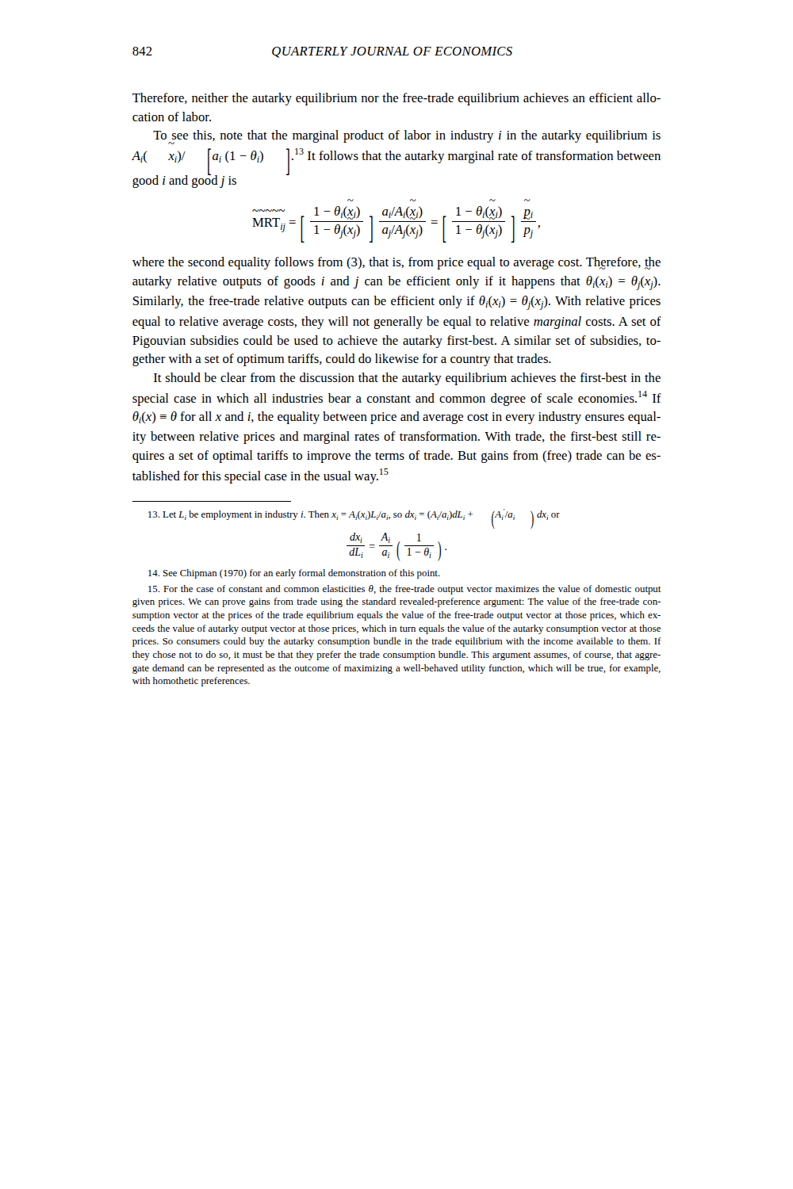842 QUARTERLY JOURNAL OF ECONOMICS
Therefore, neither the autarky equilibrium nor the free-trade equilibrium achieves an efficient allocation of labor.
To see this, note that the marginal product of labor in industry i in the autarky equilibrium is Ai(~x i)/[ai (1 − θi)].13 It follows that the autarky marginal rate of transformation between good i and good j is
~~~~~MRT ij = [ 1 − θi(~x i) 1 − θj(~x j) ] ai/Ai(~x i) aj/Aj(~x j) = [ 1 − θi(~x i) 1 − θj(~x j) ] ~p i ~p j ,
where the second equality follows from (3), that is, from price equal to average cost. Therefore, the autarky relative outputs of goods i and j can be efficient only if it happens that θi(~x i) = θj(~x j). Similarly, the free-trade relative outputs can be efficient only if θi(xi) = θj(xj). With relative prices equal to relative average costs, they will not generally be equal to relative marginal costs. A set of Pigouvian subsidies could be used to achieve the autarky first-best. A similar set of subsidies, together with a set of optimum tariffs, could do likewise for a country that trades.
It should be clear from the discussion that the autarky equilibrium achieves the first-best in the special case in which all industries bear a constant and common degree of scale economies.14 If θi(x) ≡ θ for all x and i, the equality between price and average cost in every industry ensures equality between relative prices and marginal rates of transformation. With trade, the first-best still requires a set of optimal tariffs to improve the terms of trade. But gains from (free) trade can be established for this special case in the usual way.15
13. Let Li be employment in industry i. Then xi = Ai(xi)Li/ai, so dx i = (Ai/ai)dL i + (Ai′/ai) dx i or
dx i dL i = Ai ai ( 1 1 − θi ) .
14. See Chipman (1970) for an early formal demonstration of this point.
15. For the case of constant and common elasticities θ, the free-trade output vector maximizes the value of domestic output given prices. We can prove gains from trade using the standard revealed-preference argument: The value of the free-trade consumption vector at the prices of the trade equilibrium equals the value of the free-trade output vector at those prices, which exceeds the value of autarky output vector at those prices, which in turn equals the value of the autarky consumption vector at those prices. So consumers could buy the autarky consumption bundle in the trade equilibrium with the income available to them. If they chose not to do so, it must be that they prefer the trade consumption bundle. This argument assumes, of course, that aggregate demand can be represented as the outcome of maximizing a well-behaved utility function, which will be true, for example, with homothetic preferences.